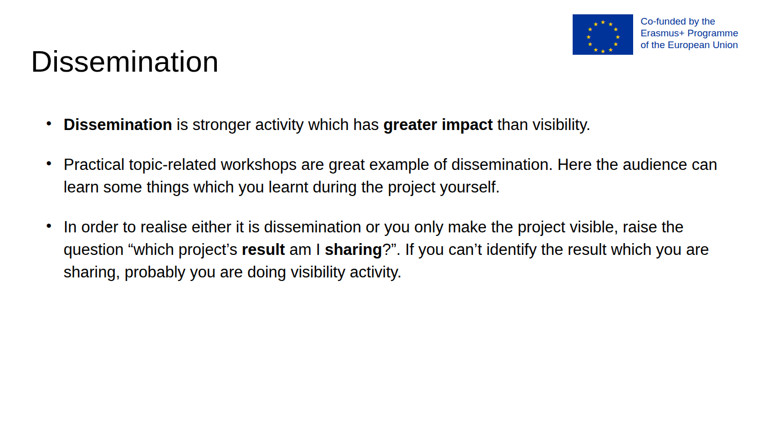★ ★ ★ ★ ★ ★ ★ ★ ★ ★ ★ ★
Co-funded by the
Erasmus+ Programme
of the European Union
Dissemination
Dissemination is stronger activity which has greater impact than visibility.
Practical topic-related workshops are great example of dissemination. Here the audience can learn some things which you learnt during the project yourself.
In order to realise either it is dissemination or you only make the project visible, raise the question “which project’s result am I sharing?”. If you can’t identify the result which you are sharing, probably you are doing visibility activity.